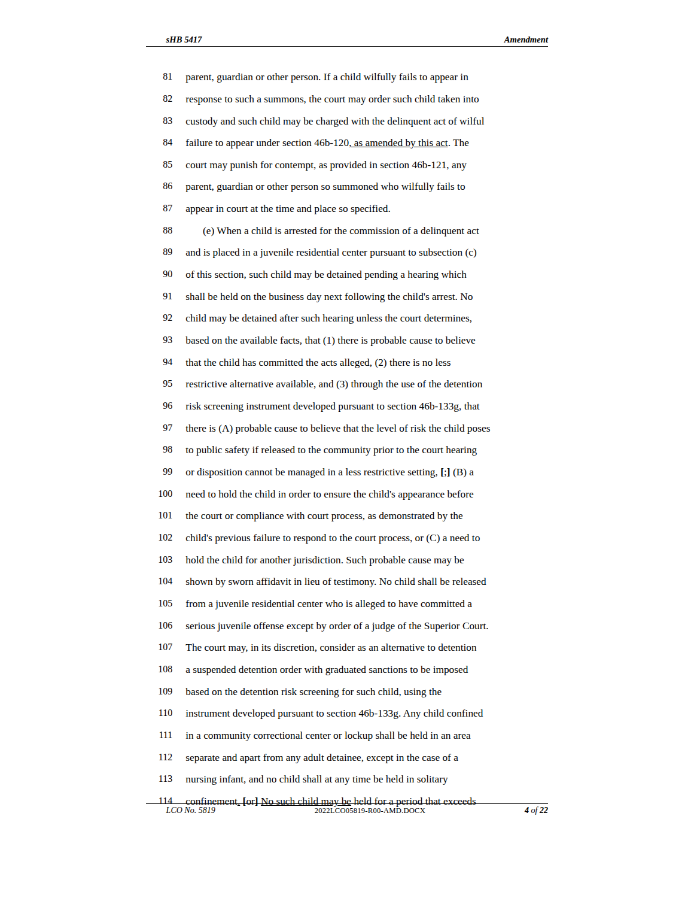sHB 5417 Amendment
| 81 | parent, guardian or other person. If a child wilfully fails to appear in |
| 82 | response to such a summons, the court may order such child taken into |
| 83 | custody and such child may be charged with the delinquent act of wilful |
| 84 | failure to appear under section 46b-120 , as amended by this act . The |
| 85 | court may punish for contempt, as provided in section 46b-121, any |
| 86 | parent, guardian or other person so summoned who wilfully fails to |
| 87 | appear in court at the time and place so specified. |
| 88 | (e) When a child is arrested for the commission of a delinquent act |
| 89 | and is placed in a juvenile residential center pursuant to subsection (c) |
| 90 | of this section, such child may be detained pending a hearing which |
| 91 | shall be held on the business day next following the child's arrest. No |
| 92 | child may be detained after such hearing unless the court determines, |
| 93 | based on the available facts, that (1) there is probable cause to believe |
| 94 | that the child has committed the acts alleged, (2) there is no less |
| 95 | restrictive alternative available, and (3) through the use of the detention |
| 96 | risk screening instrument developed pursuant to section 46b-133g, that |
| 97 | there is (A) probable cause to believe that the level of risk the child poses |
| 98 | to public safety if released to the community prior to the court hearing |
| 99 | or disposition cannot be managed in a less restrictive setting , [ ; ] (B) a |
| 100 | need to hold the child in order to ensure the child's appearance before |
| 101 | the court or compliance with court process, as demonstrated by the |
| 102 | child's previous failure to respond to the court process, or (C) a need to |
| 103 | hold the child for another jurisdiction. Such probable cause may be |
| 104 | shown by sworn affidavit in lieu of testimony. No child shall be released |
| 105 | from a juvenile residential center who is alleged to have committed a |
| 106 | serious juvenile offense except by order of a judge of the Superior Court. |
| 107 | The court may, in its discretion, consider as an alternative to detention |
| 108 | a suspended detention order with graduated sanctions to be imposed |
| 109 | based on the detention risk screening for such child, using the |
| 110 | instrument developed pursuant to section 46b-133g. Any child confined |
| 111 | in a community correctional center or lockup shall be held in an area |
| 112 | separate and apart from any adult detainee, except in the case of a |
| 113 | nursing infant, and no child shall at any time be held in solitary |
| 114 | confinement . [ or ] No such child may be held for a period that exceeds |
LCO No. 5819 2022LCO05819-R00-AMD.DOCX 4 of 22